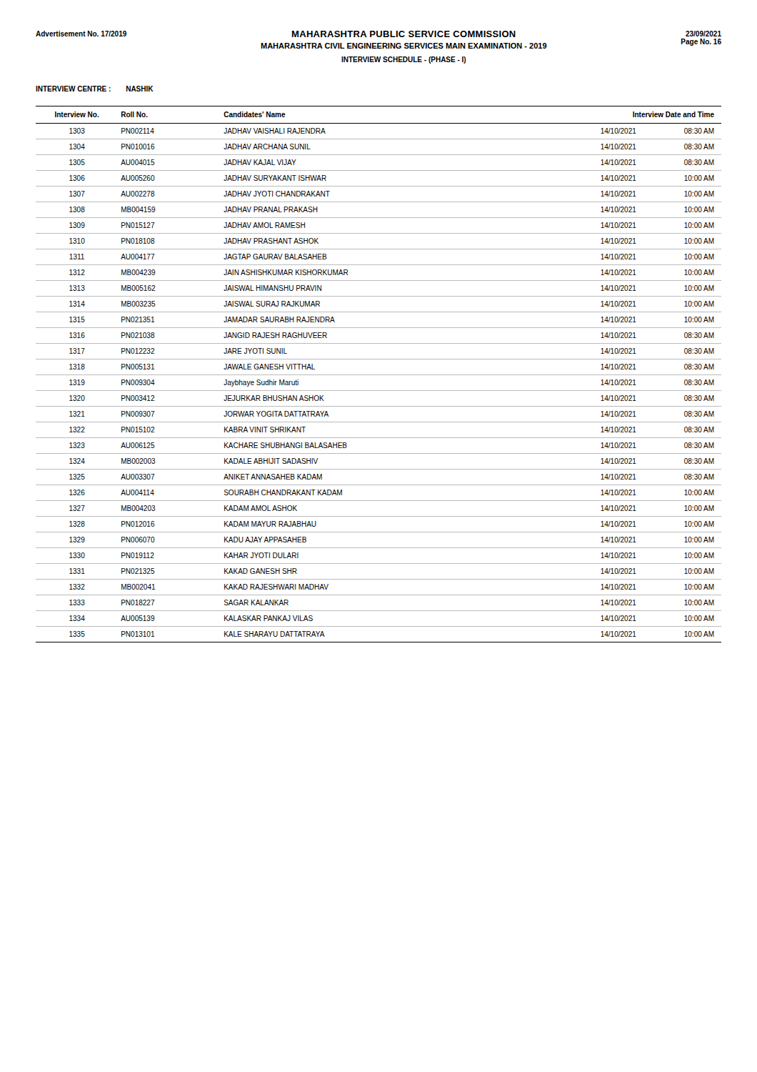Advertisement No. 17/2019
MAHARASHTRA PUBLIC SERVICE COMMISSION
MAHARASHTRA CIVIL ENGINEERING SERVICES MAIN EXAMINATION - 2019
INTERVIEW SCHEDULE - (PHASE - I)
23/09/2021
Page No. 16
INTERVIEW CENTRE : NASHIK
| Interview No. | Roll No. | Candidates' Name | Interview Date and Time |
| --- | --- | --- | --- |
| 1303 | PN002114 | JADHAV VAISHALI RAJENDRA | 14/10/2021 | 08:30 AM |
| 1304 | PN010016 | JADHAV ARCHANA SUNIL | 14/10/2021 | 08:30 AM |
| 1305 | AU004015 | JADHAV KAJAL VIJAY | 14/10/2021 | 08:30 AM |
| 1306 | AU005260 | JADHAV SURYAKANT ISHWAR | 14/10/2021 | 10:00 AM |
| 1307 | AU002278 | JADHAV JYOTI CHANDRAKANT | 14/10/2021 | 10:00 AM |
| 1308 | MB004159 | JADHAV PRANAL PRAKASH | 14/10/2021 | 10:00 AM |
| 1309 | PN015127 | JADHAV AMOL RAMESH | 14/10/2021 | 10:00 AM |
| 1310 | PN018108 | JADHAV PRASHANT ASHOK | 14/10/2021 | 10:00 AM |
| 1311 | AU004177 | JAGTAP GAURAV BALASAHEB | 14/10/2021 | 10:00 AM |
| 1312 | MB004239 | JAIN ASHISHKUMAR KISHORKUMAR | 14/10/2021 | 10:00 AM |
| 1313 | MB005162 | JAISWAL HIMANSHU PRAVIN | 14/10/2021 | 10:00 AM |
| 1314 | MB003235 | JAISWAL SURAJ RAJKUMAR | 14/10/2021 | 10:00 AM |
| 1315 | PN021351 | JAMADAR SAURABH RAJENDRA | 14/10/2021 | 10:00 AM |
| 1316 | PN021038 | JANGID RAJESH RAGHUVEER | 14/10/2021 | 08:30 AM |
| 1317 | PN012232 | JARE JYOTI SUNIL | 14/10/2021 | 08:30 AM |
| 1318 | PN005131 | JAWALE GANESH VITTHAL | 14/10/2021 | 08:30 AM |
| 1319 | PN009304 | Jaybhaye Sudhir Maruti | 14/10/2021 | 08:30 AM |
| 1320 | PN003412 | JEJURKAR BHUSHAN ASHOK | 14/10/2021 | 08:30 AM |
| 1321 | PN009307 | JORWAR YOGITA DATTATRAYA | 14/10/2021 | 08:30 AM |
| 1322 | PN015102 | KABRA VINIT SHRIKANT | 14/10/2021 | 08:30 AM |
| 1323 | AU006125 | KACHARE SHUBHANGI BALASAHEB | 14/10/2021 | 08:30 AM |
| 1324 | MB002003 | KADALE ABHIJIT SADASHIV | 14/10/2021 | 08:30 AM |
| 1325 | AU003307 | ANIKET ANNASAHEB KADAM | 14/10/2021 | 08:30 AM |
| 1326 | AU004114 | SOURABH CHANDRAKANT KADAM | 14/10/2021 | 10:00 AM |
| 1327 | MB004203 | KADAM AMOL ASHOK | 14/10/2021 | 10:00 AM |
| 1328 | PN012016 | KADAM MAYUR RAJABHAU | 14/10/2021 | 10:00 AM |
| 1329 | PN006070 | KADU AJAY APPASAHEB | 14/10/2021 | 10:00 AM |
| 1330 | PN019112 | KAHAR JYOTI DULARI | 14/10/2021 | 10:00 AM |
| 1331 | PN021325 | KAKAD GANESH SHR | 14/10/2021 | 10:00 AM |
| 1332 | MB002041 | KAKAD RAJESHWARI MADHAV | 14/10/2021 | 10:00 AM |
| 1333 | PN018227 | SAGAR KALANKAR | 14/10/2021 | 10:00 AM |
| 1334 | AU005139 | KALASKAR PANKAJ VILAS | 14/10/2021 | 10:00 AM |
| 1335 | PN013101 | KALE SHARAYU DATTATRAYA | 14/10/2021 | 10:00 AM |